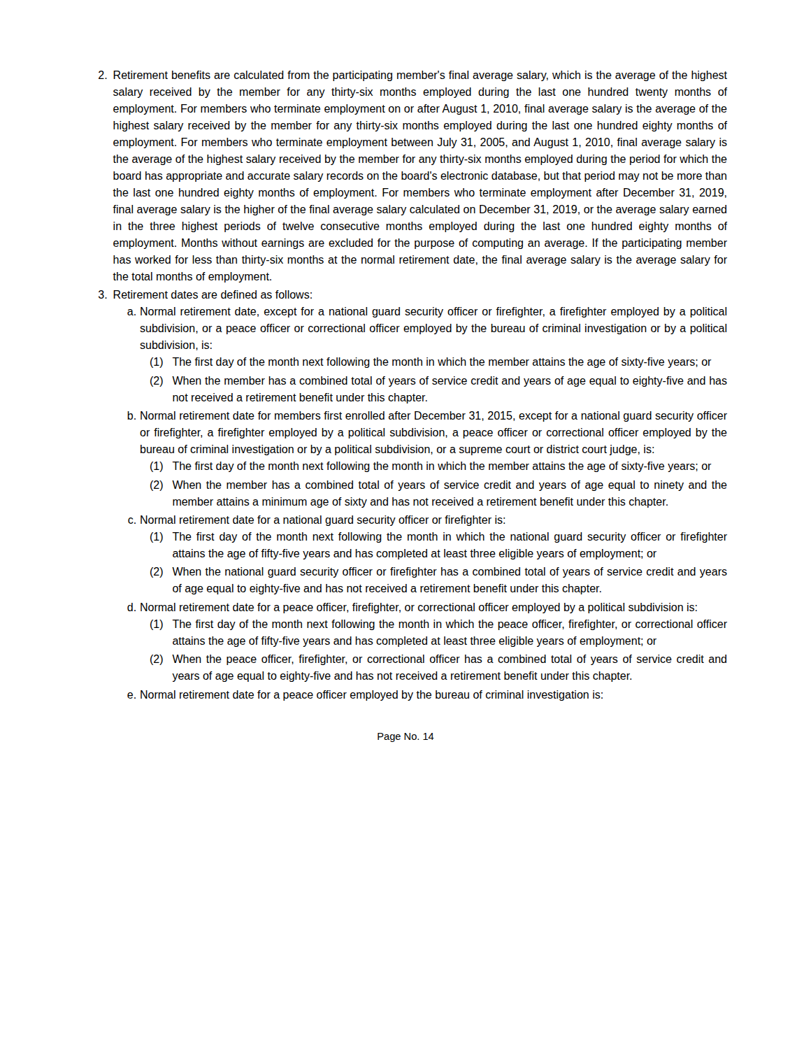2. Retirement benefits are calculated from the participating member's final average salary, which is the average of the highest salary received by the member for any thirty-six months employed during the last one hundred twenty months of employment. For members who terminate employment on or after August 1, 2010, final average salary is the average of the highest salary received by the member for any thirty-six months employed during the last one hundred eighty months of employment. For members who terminate employment between July 31, 2005, and August 1, 2010, final average salary is the average of the highest salary received by the member for any thirty-six months employed during the period for which the board has appropriate and accurate salary records on the board's electronic database, but that period may not be more than the last one hundred eighty months of employment. For members who terminate employment after December 31, 2019, final average salary is the higher of the final average salary calculated on December 31, 2019, or the average salary earned in the three highest periods of twelve consecutive months employed during the last one hundred eighty months of employment. Months without earnings are excluded for the purpose of computing an average. If the participating member has worked for less than thirty-six months at the normal retirement date, the final average salary is the average salary for the total months of employment.
3. Retirement dates are defined as follows:
a. Normal retirement date, except for a national guard security officer or firefighter, a firefighter employed by a political subdivision, or a peace officer or correctional officer employed by the bureau of criminal investigation or by a political subdivision, is:
(1) The first day of the month next following the month in which the member attains the age of sixty-five years; or
(2) When the member has a combined total of years of service credit and years of age equal to eighty-five and has not received a retirement benefit under this chapter.
b. Normal retirement date for members first enrolled after December 31, 2015, except for a national guard security officer or firefighter, a firefighter employed by a political subdivision, a peace officer or correctional officer employed by the bureau of criminal investigation or by a political subdivision, or a supreme court or district court judge, is:
(1) The first day of the month next following the month in which the member attains the age of sixty-five years; or
(2) When the member has a combined total of years of service credit and years of age equal to ninety and the member attains a minimum age of sixty and has not received a retirement benefit under this chapter.
c. Normal retirement date for a national guard security officer or firefighter is:
(1) The first day of the month next following the month in which the national guard security officer or firefighter attains the age of fifty-five years and has completed at least three eligible years of employment; or
(2) When the national guard security officer or firefighter has a combined total of years of service credit and years of age equal to eighty-five and has not received a retirement benefit under this chapter.
d. Normal retirement date for a peace officer, firefighter, or correctional officer employed by a political subdivision is:
(1) The first day of the month next following the month in which the peace officer, firefighter, or correctional officer attains the age of fifty-five years and has completed at least three eligible years of employment; or
(2) When the peace officer, firefighter, or correctional officer has a combined total of years of service credit and years of age equal to eighty-five and has not received a retirement benefit under this chapter.
e. Normal retirement date for a peace officer employed by the bureau of criminal investigation is:
Page No. 14